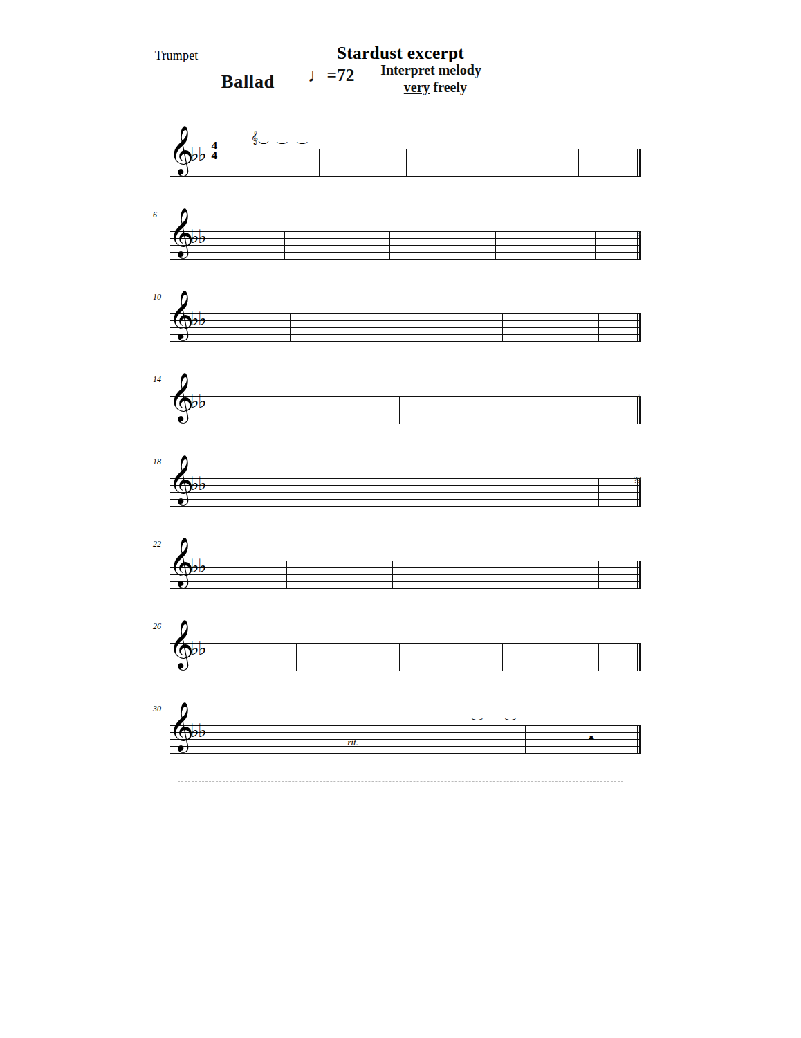Trumpet
Stardust excerpt
Ballad
♩=72
Interpret melody very freely
𝄞 ♭♭ 4
4 𝄞‿ ‿ ‿
6
𝄞 ♭♭
♭
10
𝄞 ♭♭
14
𝄞 ♭♭
♮
18
𝄞 ♭♭
⁇
22
𝄞 ♭♭
26
𝄞 ♭♭
30
𝄞 ♭♭ ‿ ‿ 𝄺
rit.